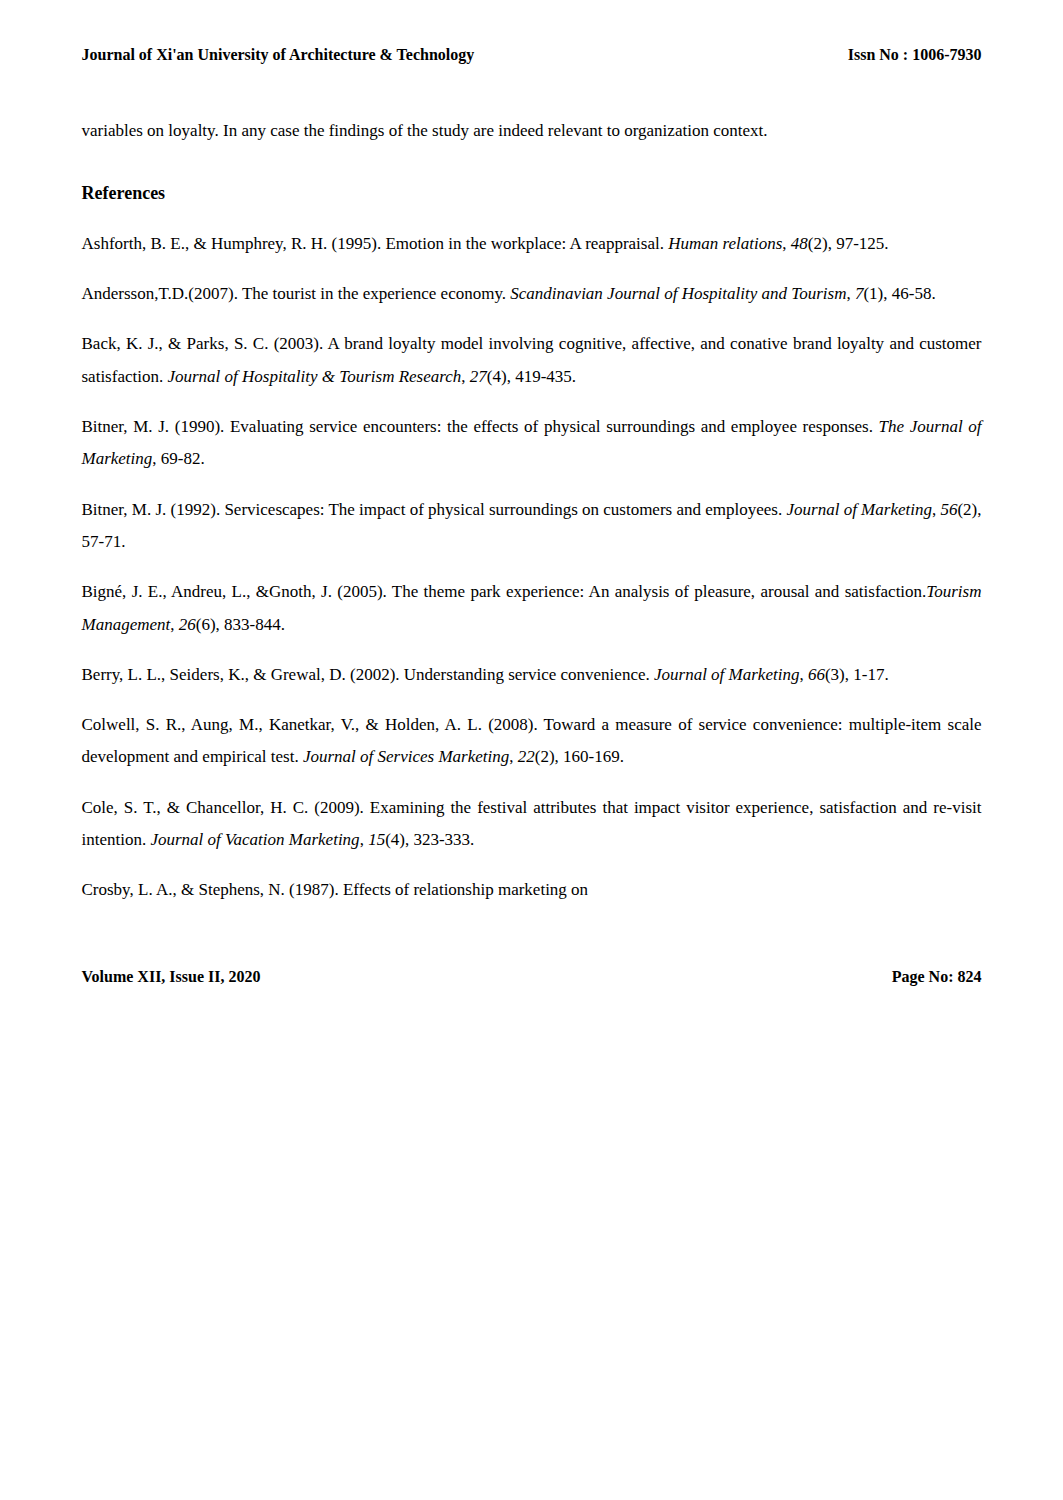Journal of Xi'an University of Architecture & Technology
Issn No : 1006-7930
variables on loyalty. In any case the findings of the study are indeed relevant to organization context.
References
Ashforth, B. E., & Humphrey, R. H. (1995). Emotion in the workplace: A reappraisal. Human relations, 48(2), 97-125.
Andersson,T.D.(2007). The tourist in the experience economy. Scandinavian Journal of Hospitality and Tourism, 7(1), 46-58.
Back, K. J., & Parks, S. C. (2003). A brand loyalty model involving cognitive, affective, and conative brand loyalty and customer satisfaction. Journal of Hospitality & Tourism Research, 27(4), 419-435.
Bitner, M. J. (1990). Evaluating service encounters: the effects of physical surroundings and employee responses. The Journal of Marketing, 69-82.
Bitner, M. J. (1992). Servicescapes: The impact of physical surroundings on customers and employees. Journal of Marketing, 56(2), 57-71.
Bigné, J. E., Andreu, L., &Gnoth, J. (2005). The theme park experience: An analysis of pleasure, arousal and satisfaction.Tourism Management, 26(6), 833-844.
Berry, L. L., Seiders, K., & Grewal, D. (2002). Understanding service convenience. Journal of Marketing, 66(3), 1-17.
Colwell, S. R., Aung, M., Kanetkar, V., & Holden, A. L. (2008). Toward a measure of service convenience: multiple-item scale development and empirical test. Journal of Services Marketing, 22(2), 160-169.
Cole, S. T., & Chancellor, H. C. (2009). Examining the festival attributes that impact visitor experience, satisfaction and re-visit intention. Journal of Vacation Marketing, 15(4), 323-333.
Crosby, L. A., & Stephens, N. (1987). Effects of relationship marketing on
Volume XII, Issue II, 2020
Page No: 824